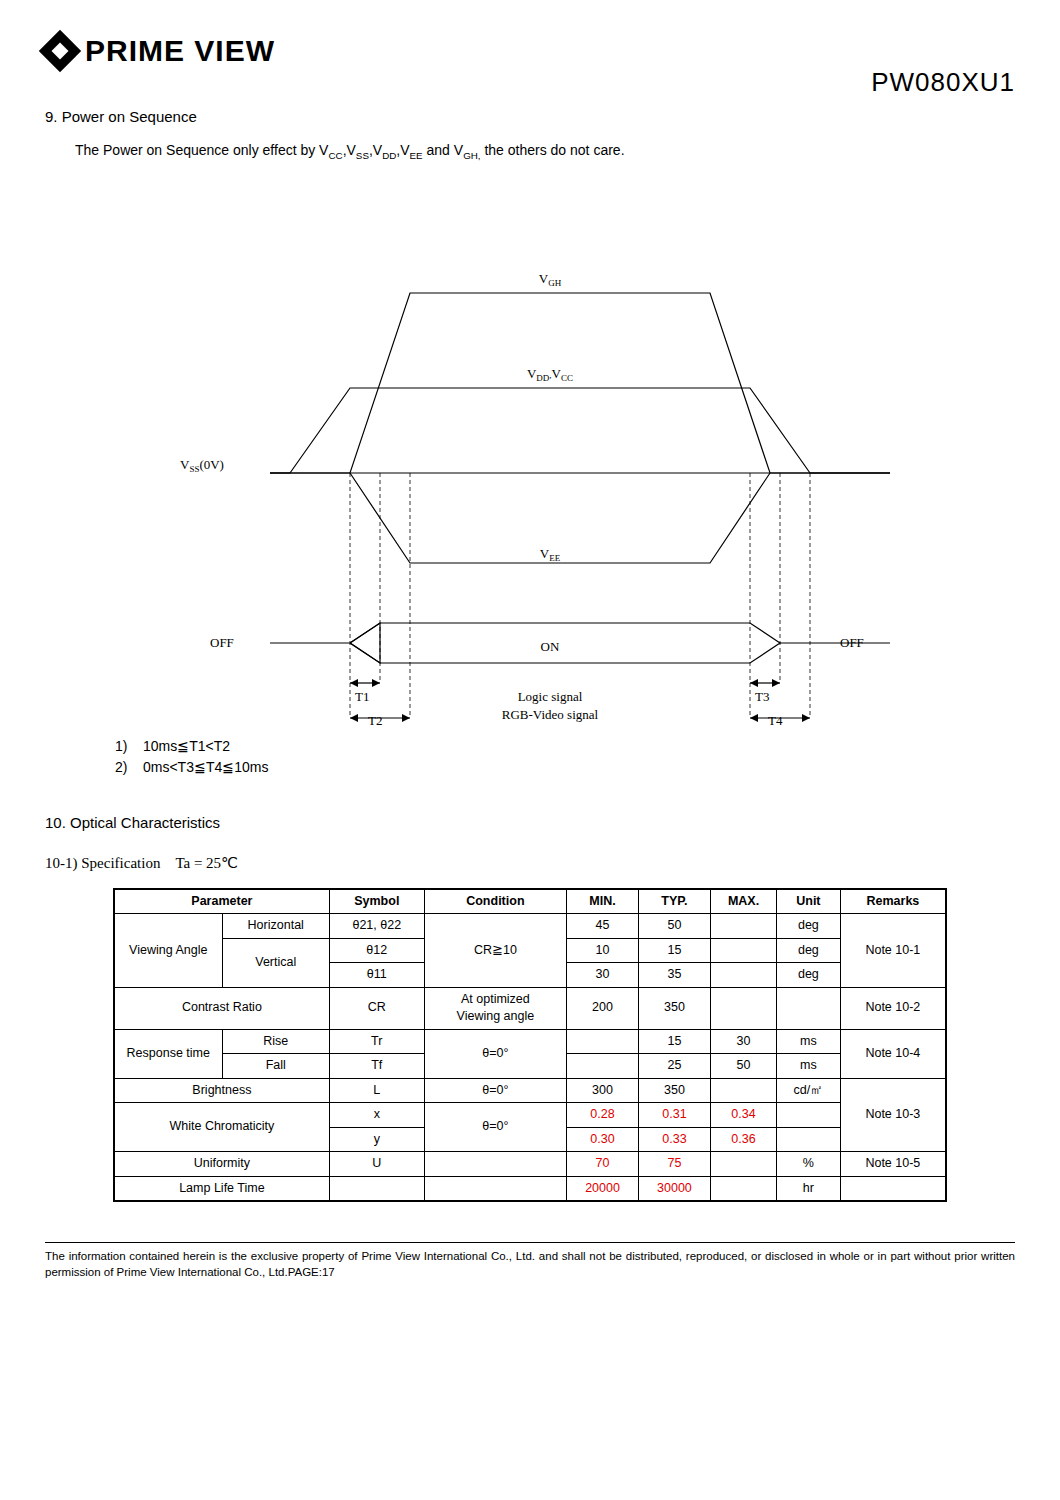PRIME VIEW
PW080XU1
9. Power on Sequence
The Power on Sequence only effect by VCC,VSS,VDD,VEE and VGH, the others do not care.
VGH VDD,VCC VSS(0V) VEE OFF OFF ON T1 T2 T3 T4 Logic signal RGB-Video signal
1) 10ms≦T1<T2
2) 0ms<T3≦T4≦10ms
10. Optical Characteristics
10-1) Specification Ta = 25℃
| Parameter | Symbol | Condition | MIN. | TYP. | MAX. | Unit | Remarks |
| --- | --- | --- | --- | --- | --- | --- | --- |
| Viewing Angle | Horizontal | θ21, θ22 | CR≧10 | 45 | 50 | | deg | Note 10-1 |
| Vertical | θ12 | 10 | 15 | | deg |
| θ11 | 30 | 35 | | deg |
| Contrast Ratio | CR | At optimized Viewing angle | 200 | 350 | | | Note 10-2 |
| Response time | Rise | Tr | θ=0° | | 15 | 30 | ms | Note 10-4 |
| Fall | Tf | | 25 | 50 | ms |
| Brightness | L | θ=0° | 300 | 350 | | cd/㎡ | Note 10-3 |
| White Chromaticity | x | θ=0° | 0.28 | 0.31 | 0.34 | |
| y | 0.30 | 0.33 | 0.36 | |
| Uniformity | U | | 70 | 75 | | % | Note 10-5 |
| Lamp Life Time | | | 20000 | 30000 | | hr | |
The information contained herein is the exclusive property of Prime View International Co., Ltd. and shall not be distributed, reproduced, or disclosed in whole or in part without prior written permission of Prime View International Co., Ltd.PAGE:17